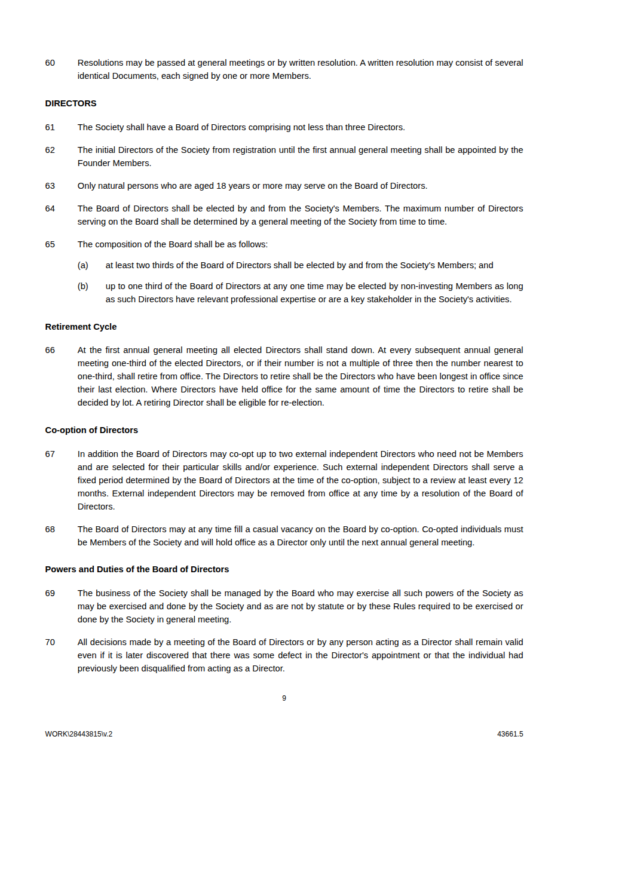60
Resolutions may be passed at general meetings or by written resolution. A written resolution may consist of several identical Documents, each signed by one or more Members.
DIRECTORS
61
The Society shall have a Board of Directors comprising not less than three Directors.
62
The initial Directors of the Society from registration until the first annual general meeting shall be appointed by the Founder Members.
63
Only natural persons who are aged 18 years or more may serve on the Board of Directors.
64
The Board of Directors shall be elected by and from the Society's Members. The maximum number of Directors serving on the Board shall be determined by a general meeting of the Society from time to time.
65
The composition of the Board shall be as follows:
(a)
at least two thirds of the Board of Directors shall be elected by and from the Society's Members; and
(b)
up to one third of the Board of Directors at any one time may be elected by non-investing Members as long as such Directors have relevant professional expertise or are a key stakeholder in the Society's activities.
Retirement Cycle
66
At the first annual general meeting all elected Directors shall stand down. At every subsequent annual general meeting one-third of the elected Directors, or if their number is not a multiple of three then the number nearest to one-third, shall retire from office. The Directors to retire shall be the Directors who have been longest in office since their last election. Where Directors have held office for the same amount of time the Directors to retire shall be decided by lot. A retiring Director shall be eligible for re-election.
Co-option of Directors
67
In addition the Board of Directors may co-opt up to two external independent Directors who need not be Members and are selected for their particular skills and/or experience. Such external independent Directors shall serve a fixed period determined by the Board of Directors at the time of the co-option, subject to a review at least every 12 months. External independent Directors may be removed from office at any time by a resolution of the Board of Directors.
68
The Board of Directors may at any time fill a casual vacancy on the Board by co-option. Co-opted individuals must be Members of the Society and will hold office as a Director only until the next annual general meeting.
Powers and Duties of the Board of Directors
69
The business of the Society shall be managed by the Board who may exercise all such powers of the Society as may be exercised and done by the Society and as are not by statute or by these Rules required to be exercised or done by the Society in general meeting.
70
All decisions made by a meeting of the Board of Directors or by any person acting as a Director shall remain valid even if it is later discovered that there was some defect in the Director's appointment or that the individual had previously been disqualified from acting as a Director.
9
WORK\28443815\v.2
43661.5